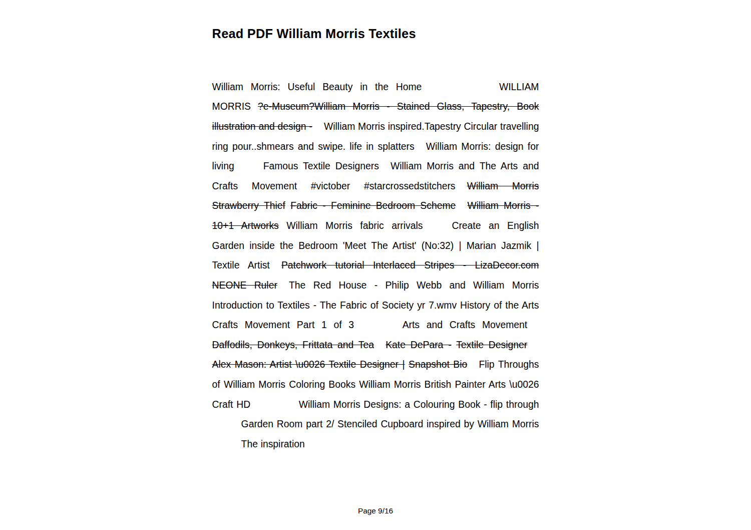Read PDF William Morris Textiles
William Morris: Useful Beauty in the Home WILLIAM MORRIS ?e-Museum?William Morris - Stained Glass, Tapestry, Book illustration and design - William Morris inspired.Tapestry Circular travelling ring pour..shmears and swipe. life in splatters William Morris: design for living Famous Textile Designers William Morris and The Arts and Crafts Movement #victober #starcrossedstitchers William Morris Strawberry Thief Fabric - Feminine Bedroom Scheme William Morris - 10+1 Artworks William Morris fabric arrivals Create an English Garden inside the Bedroom 'Meet The Artist' (No:32) | Marian Jazmik | Textile Artist Patchwork tutorial Interlaced Stripes - LizaDecor.com NEONE Ruler The Red House - Philip Webb and William Morris Introduction to Textiles - The Fabric of Society yr 7.wmv History of the Arts Crafts Movement Part 1 of 3 Arts and Crafts Movement Daffodils, Donkeys, Frittata and Tea Kate DePara - Textile Designer Alex Mason: Artist \u0026 Textile Designer | Snapshot Bio Flip Throughs of William Morris Coloring Books William Morris British Painter Arts \u0026 Craft HD William Morris Designs: a Colouring Book - flip through Garden Room part 2/ Stenciled Cupboard inspired by William Morris The inspiration
Page 9/16